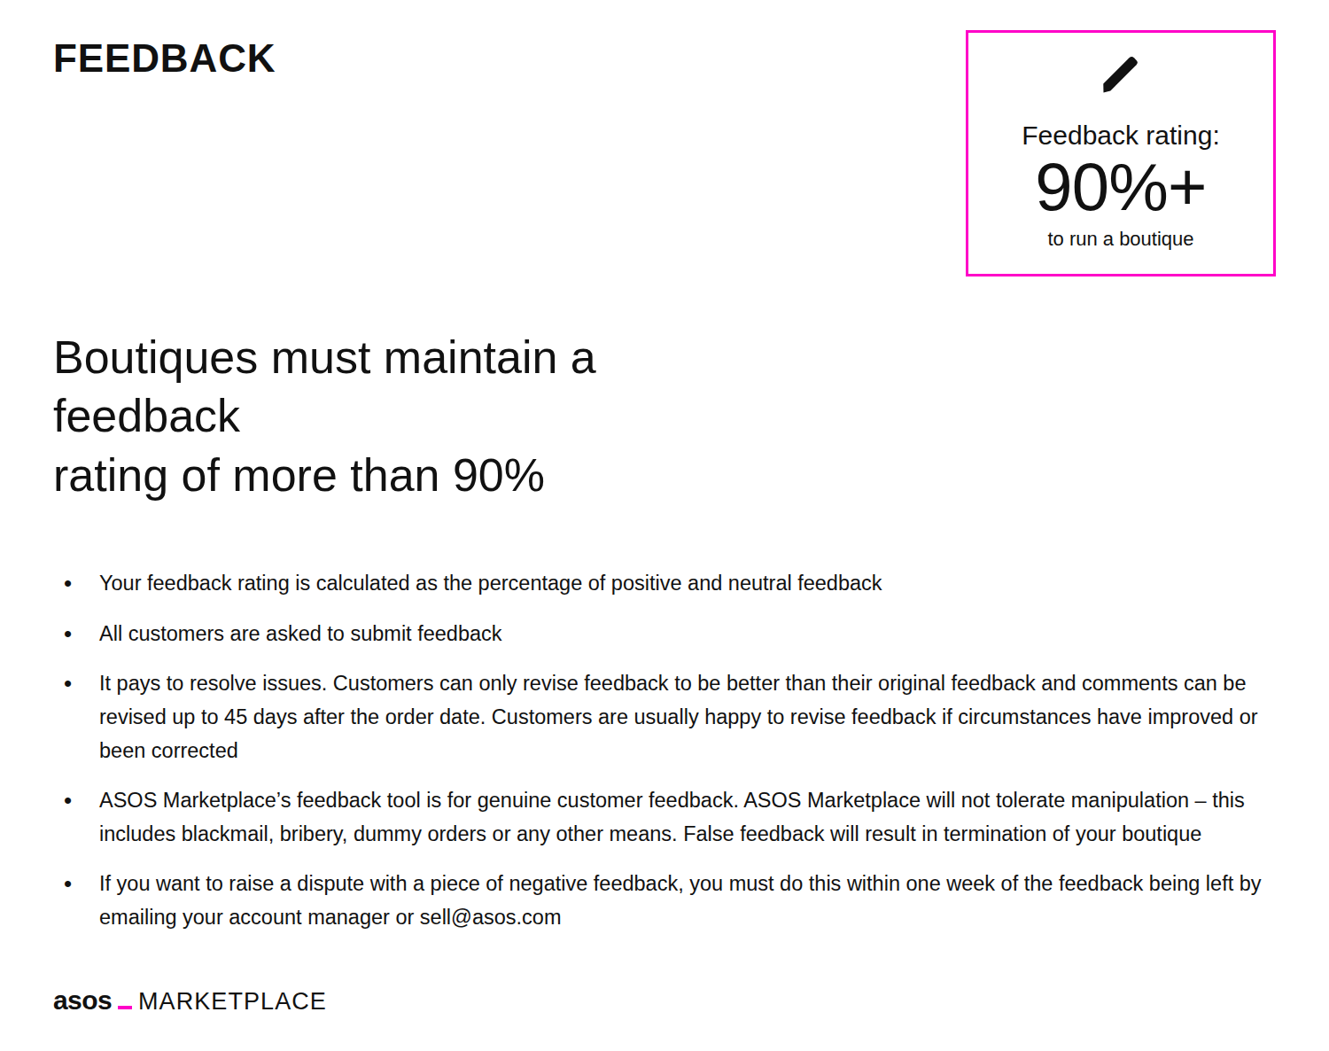Feedback
Feedback rating:
90%+
to run a boutique
Boutiques must maintain a feedback
rating of more than 90%
Your feedback rating is calculated as the percentage of positive and neutral feedback
All customers are asked to submit feedback
It pays to resolve issues. Customers can only revise feedback to be better than their original feedback and comments can be revised up to 45 days after the order date. Customers are usually happy to revise feedback if circumstances have improved or been corrected
ASOS Marketplace’s feedback tool is for genuine customer feedback. ASOS Marketplace will not tolerate manipulation – this includes blackmail, bribery, dummy orders or any other means. False feedback will result in termination of your boutique
If you want to raise a dispute with a piece of negative feedback, you must do this within one week of the feedback being left by emailing your account manager or sell@asos.com
asos MARKETPLACE